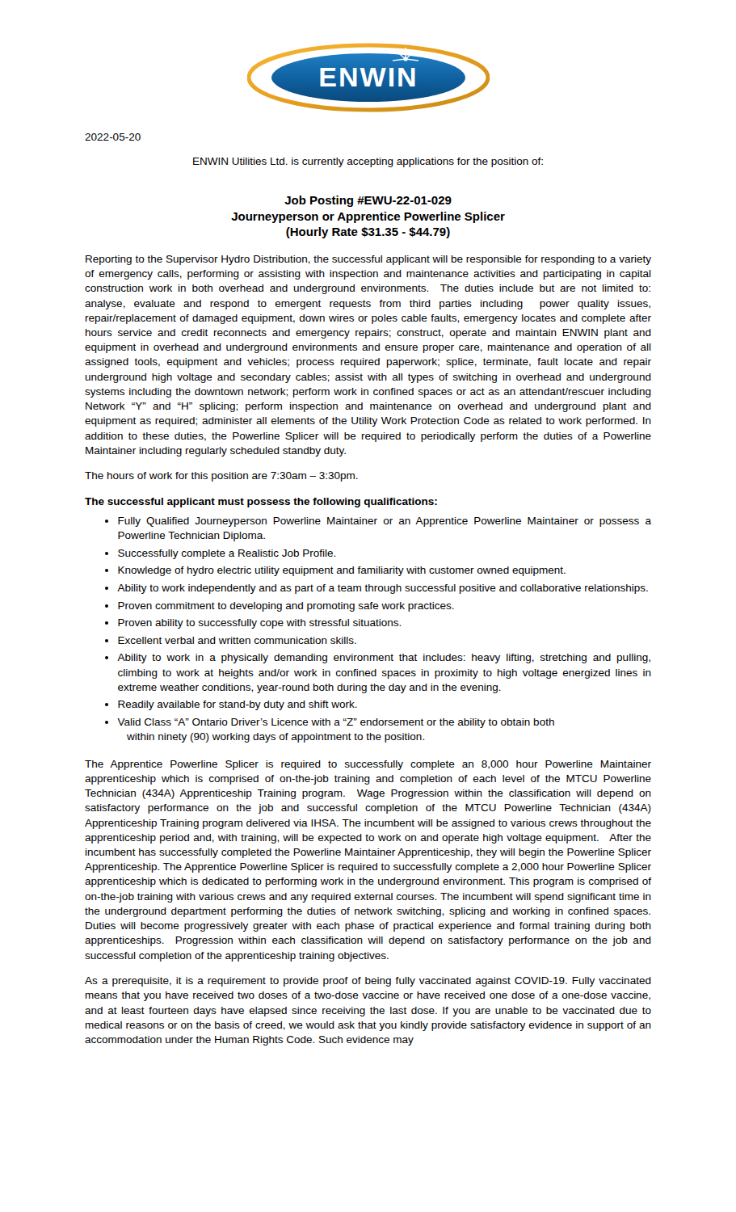ENWIN
2022-05-20
ENWIN Utilities Ltd. is currently accepting applications for the position of:
Job Posting #EWU-22-01-029 Journeyperson or Apprentice Powerline Splicer (Hourly Rate $31.35 - $44.79)
Reporting to the Supervisor Hydro Distribution, the successful applicant will be responsible for responding to a variety of emergency calls, performing or assisting with inspection and maintenance activities and participating in capital construction work in both overhead and underground environments. The duties include but are not limited to: analyse, evaluate and respond to emergent requests from third parties including power quality issues, repair/replacement of damaged equipment, down wires or poles cable faults, emergency locates and complete after hours service and credit reconnects and emergency repairs; construct, operate and maintain ENWIN plant and equipment in overhead and underground environments and ensure proper care, maintenance and operation of all assigned tools, equipment and vehicles; process required paperwork; splice, terminate, fault locate and repair underground high voltage and secondary cables; assist with all types of switching in overhead and underground systems including the downtown network; perform work in confined spaces or act as an attendant/rescuer including Network “Y” and “H” splicing; perform inspection and maintenance on overhead and underground plant and equipment as required; administer all elements of the Utility Work Protection Code as related to work performed. In addition to these duties, the Powerline Splicer will be required to periodically perform the duties of a Powerline Maintainer including regularly scheduled standby duty.
The hours of work for this position are 7:30am – 3:30pm.
The successful applicant must possess the following qualifications:
Fully Qualified Journeyperson Powerline Maintainer or an Apprentice Powerline Maintainer or possess a Powerline Technician Diploma.
Successfully complete a Realistic Job Profile.
Knowledge of hydro electric utility equipment and familiarity with customer owned equipment.
Ability to work independently and as part of a team through successful positive and collaborative relationships.
Proven commitment to developing and promoting safe work practices.
Proven ability to successfully cope with stressful situations.
Excellent verbal and written communication skills.
Ability to work in a physically demanding environment that includes: heavy lifting, stretching and pulling, climbing to work at heights and/or work in confined spaces in proximity to high voltage energized lines in extreme weather conditions, year-round both during the day and in the evening.
Readily available for stand-by duty and shift work.
Valid Class “A” Ontario Driver’s Licence with a “Z” endorsement or the ability to obtain bothwithin ninety (90) working days of appointment to the position.
The Apprentice Powerline Splicer is required to successfully complete an 8,000 hour Powerline Maintainer apprenticeship which is comprised of on-the-job training and completion of each level of the MTCU Powerline Technician (434A) Apprenticeship Training program. Wage Progression within the classification will depend on satisfactory performance on the job and successful completion of the MTCU Powerline Technician (434A) Apprenticeship Training program delivered via IHSA. The incumbent will be assigned to various crews throughout the apprenticeship period and, with training, will be expected to work on and operate high voltage equipment. After the incumbent has successfully completed the Powerline Maintainer Apprenticeship, they will begin the Powerline Splicer Apprenticeship. The Apprentice Powerline Splicer is required to successfully complete a 2,000 hour Powerline Splicer apprenticeship which is dedicated to performing work in the underground environment. This program is comprised of on-the-job training with various crews and any required external courses. The incumbent will spend significant time in the underground department performing the duties of network switching, splicing and working in confined spaces. Duties will become progressively greater with each phase of practical experience and formal training during both apprenticeships. Progression within each classification will depend on satisfactory performance on the job and successful completion of the apprenticeship training objectives.
As a prerequisite, it is a requirement to provide proof of being fully vaccinated against COVID-19. Fully vaccinated means that you have received two doses of a two-dose vaccine or have received one dose of a one-dose vaccine, and at least fourteen days have elapsed since receiving the last dose. If you are unable to be vaccinated due to medical reasons or on the basis of creed, we would ask that you kindly provide satisfactory evidence in support of an accommodation under the Human Rights Code. Such evidence may